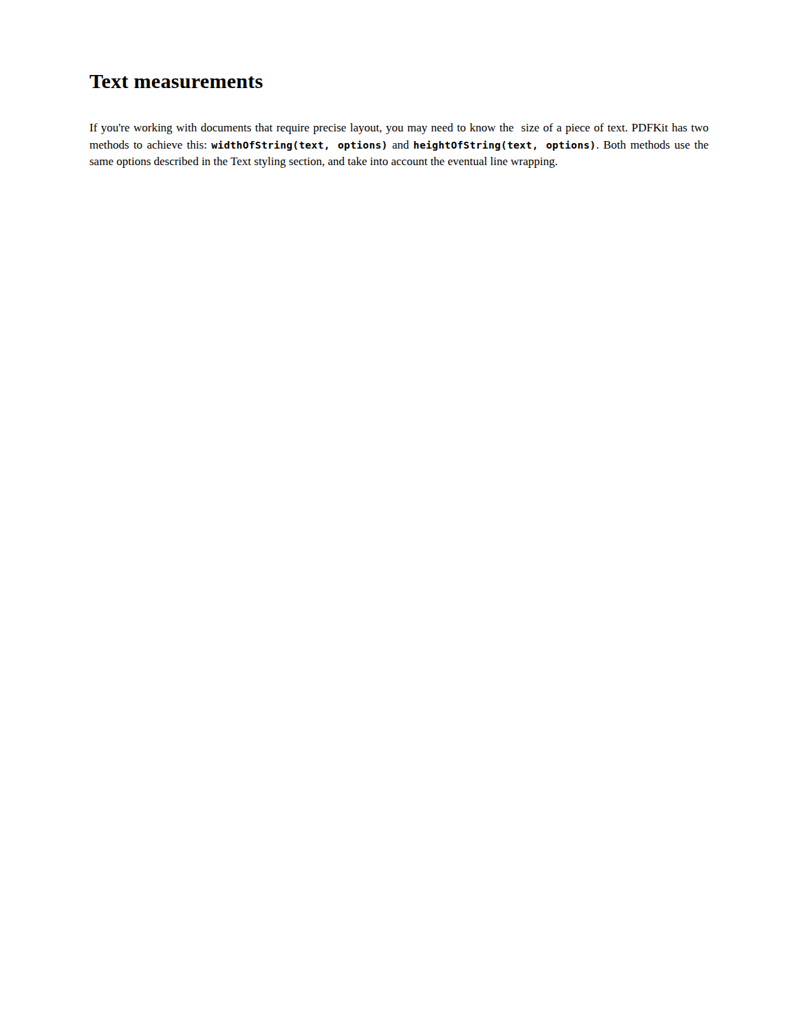Text measurements
If you're working with documents that require precise layout, you may need to know the size of a piece of text. PDFKit has two methods to achieve this: widthOfString(text, options) and heightOfString(text, options). Both methods use the same options described in the Text styling section, and take into account the eventual line wrapping.